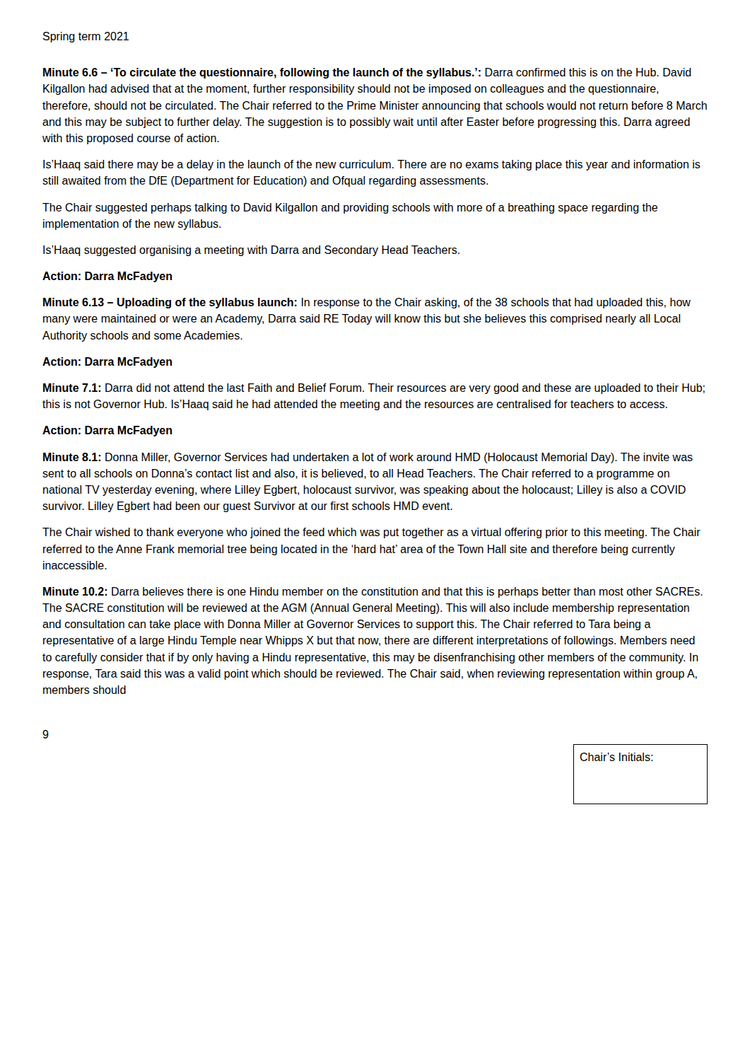Spring term 2021
Minute 6.6 – ‘To circulate the questionnaire, following the launch of the syllabus.’: Darra confirmed this is on the Hub. David Kilgallon had advised that at the moment, further responsibility should not be imposed on colleagues and the questionnaire, therefore, should not be circulated. The Chair referred to the Prime Minister announcing that schools would not return before 8 March and this may be subject to further delay. The suggestion is to possibly wait until after Easter before progressing this. Darra agreed with this proposed course of action.
Is’Haaq said there may be a delay in the launch of the new curriculum. There are no exams taking place this year and information is still awaited from the DfE (Department for Education) and Ofqual regarding assessments.
The Chair suggested perhaps talking to David Kilgallon and providing schools with more of a breathing space regarding the implementation of the new syllabus.
Is’Haaq suggested organising a meeting with Darra and Secondary Head Teachers.
Action: Darra McFadyen
Minute 6.13 – Uploading of the syllabus launch: In response to the Chair asking, of the 38 schools that had uploaded this, how many were maintained or were an Academy, Darra said RE Today will know this but she believes this comprised nearly all Local Authority schools and some Academies.
Action: Darra McFadyen
Minute 7.1: Darra did not attend the last Faith and Belief Forum. Their resources are very good and these are uploaded to their Hub; this is not Governor Hub. Is’Haaq said he had attended the meeting and the resources are centralised for teachers to access.
Action: Darra McFadyen
Minute 8.1: Donna Miller, Governor Services had undertaken a lot of work around HMD (Holocaust Memorial Day). The invite was sent to all schools on Donna’s contact list and also, it is believed, to all Head Teachers. The Chair referred to a programme on national TV yesterday evening, where Lilley Egbert, holocaust survivor, was speaking about the holocaust; Lilley is also a COVID survivor. Lilley Egbert had been our guest Survivor at our first schools HMD event.
The Chair wished to thank everyone who joined the feed which was put together as a virtual offering prior to this meeting. The Chair referred to the Anne Frank memorial tree being located in the ‘hard hat’ area of the Town Hall site and therefore being currently inaccessible.
Minute 10.2: Darra believes there is one Hindu member on the constitution and that this is perhaps better than most other SACREs. The SACRE constitution will be reviewed at the AGM (Annual General Meeting). This will also include membership representation and consultation can take place with Donna Miller at Governor Services to support this. The Chair referred to Tara being a representative of a large Hindu Temple near Whipps X but that now, there are different interpretations of followings. Members need to carefully consider that if by only having a Hindu representative, this may be disenfranchising other members of the community. In response, Tara said this was a valid point which should be reviewed. The Chair said, when reviewing representation within group A, members should
9
Chair’s Initials: